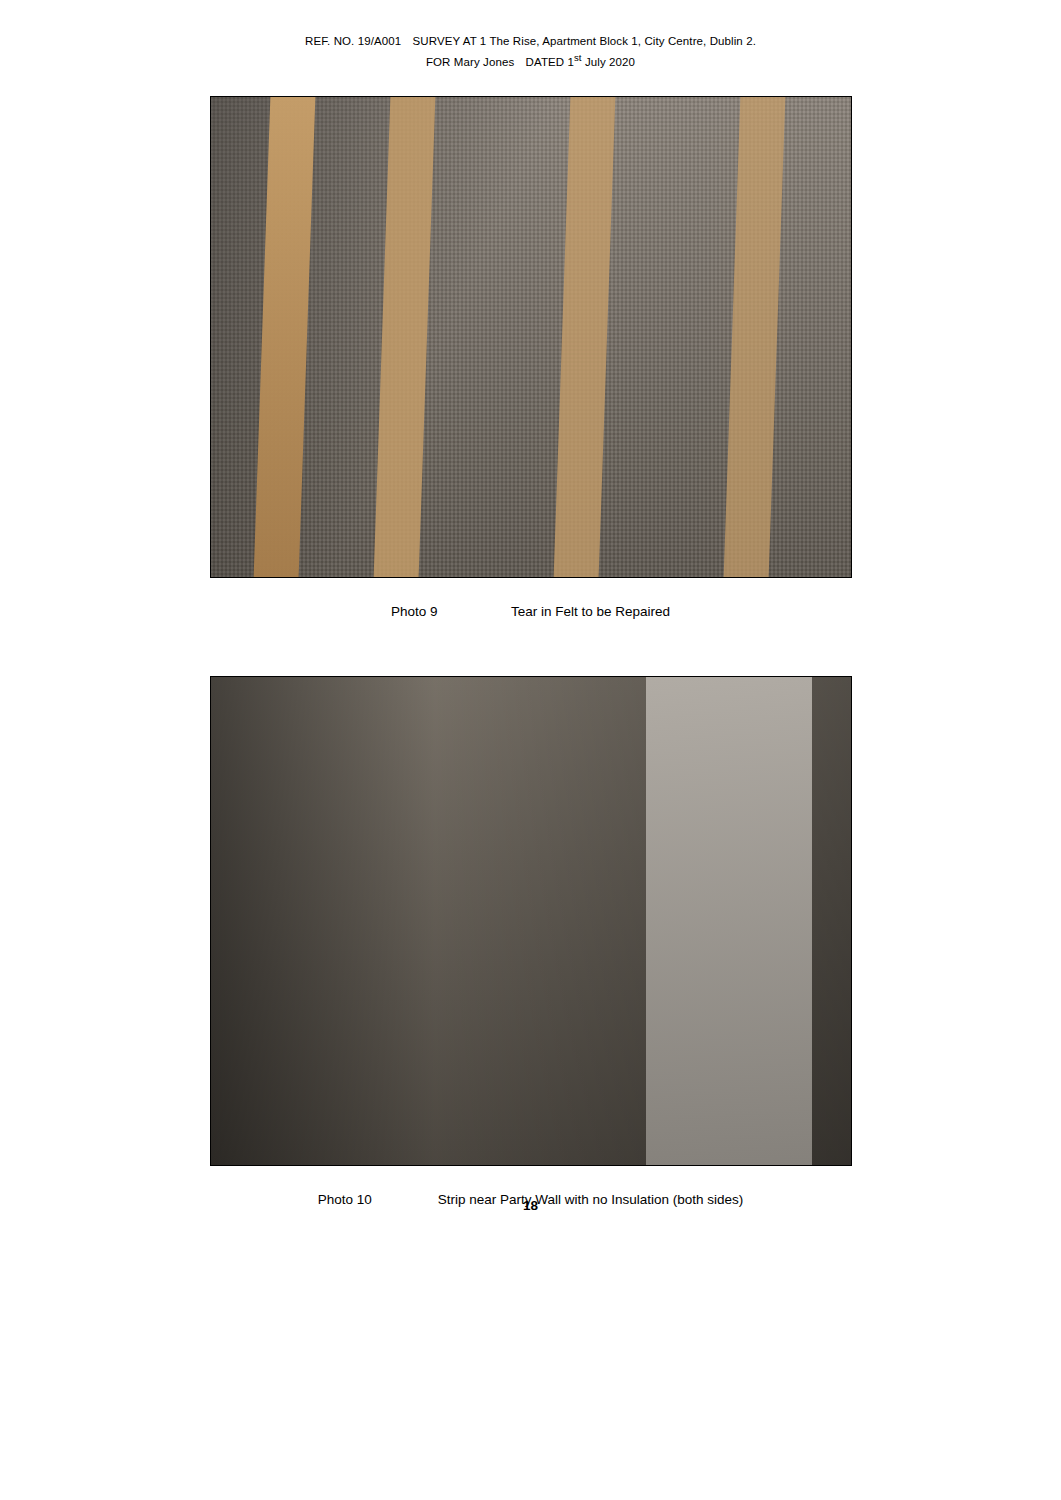REF. NO. 19/A001 SURVEY AT 1 The Rise, Apartment Block 1, City Centre, Dublin 2. FOR Mary Jones DATED 1st July 2020
Photo 9 Tear in Felt to be Repaired
Photo 10 Strip near Party Wall with no Insulation (both sides)
18